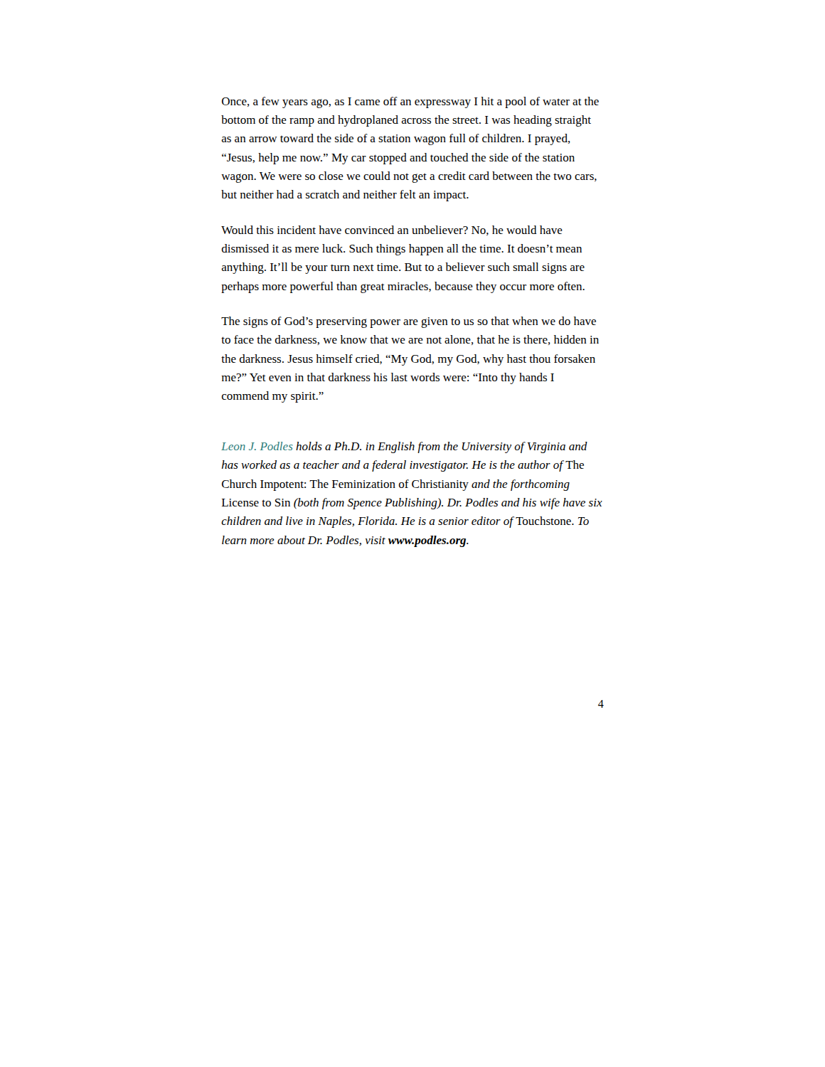Once, a few years ago, as I came off an expressway I hit a pool of water at the bottom of the ramp and hydroplaned across the street. I was heading straight as an arrow toward the side of a station wagon full of children. I prayed, “Jesus, help me now.” My car stopped and touched the side of the station wagon. We were so close we could not get a credit card between the two cars, but neither had a scratch and neither felt an impact.
Would this incident have convinced an unbeliever? No, he would have dismissed it as mere luck. Such things happen all the time. It doesn’t mean anything. It’ll be your turn next time. But to a believer such small signs are perhaps more powerful than great miracles, because they occur more often.
The signs of God’s preserving power are given to us so that when we do have to face the darkness, we know that we are not alone, that he is there, hidden in the darkness. Jesus himself cried, “My God, my God, why hast thou forsaken me?” Yet even in that darkness his last words were: “Into thy hands I commend my spirit.”
Leon J. Podles holds a Ph.D. in English from the University of Virginia and has worked as a teacher and a federal investigator. He is the author of The Church Impotent: The Feminization of Christianity and the forthcoming License to Sin (both from Spence Publishing). Dr. Podles and his wife have six children and live in Naples, Florida. He is a senior editor of Touchstone. To learn more about Dr. Podles, visit www.podles.org.
4